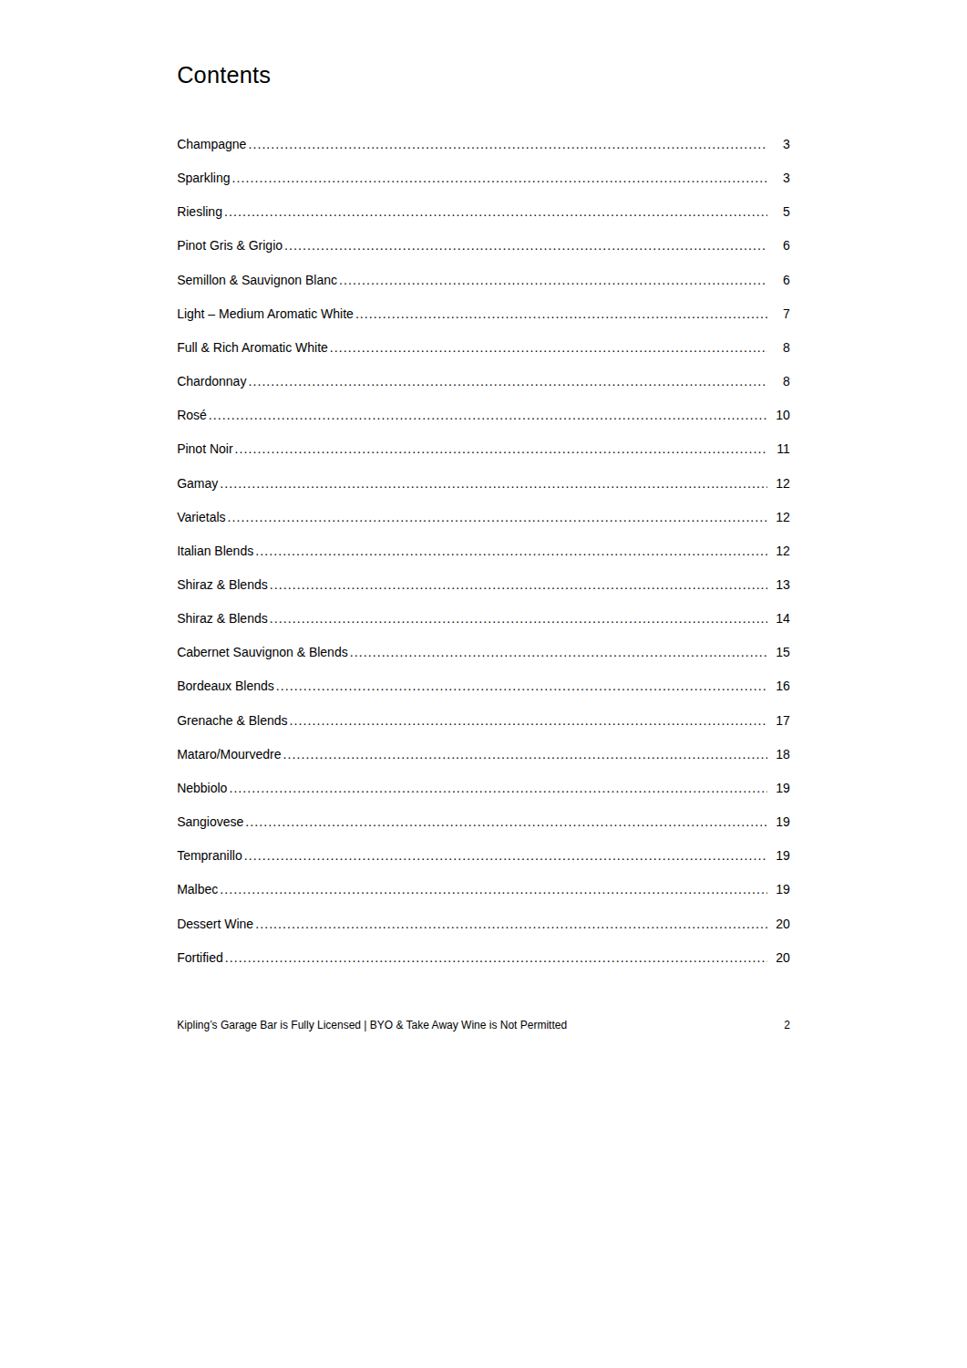Contents
Champagne.......................................................................................................................................... 3
Sparkling.............................................................................................................................................. 3
Riesling................................................................................................................................................ 5
Pinot Gris & Grigio............................................................................................................................... 6
Semillon & Sauvignon Blanc..................................................................................................................... 6
Light – Medium Aromatic White................................................................................................................ 7
Full & Rich Aromatic White....................................................................................................................... 8
Chardonnay......................................................................................................................................... 8
Rosé.................................................................................................................................................. 10
Pinot Noir............................................................................................................................................. 11
Gamay................................................................................................................................................. 12
Varietals.............................................................................................................................................. 12
Italian Blends....................................................................................................................................... 12
Shiraz & Blends.................................................................................................................................... 13
Shiraz & Blends.................................................................................................................................... 14
Cabernet Sauvignon & Blends.................................................................................................................. 15
Bordeaux Blends.................................................................................................................................. 16
Grenache & Blends............................................................................................................................... 17
Mataro/Mourvedre................................................................................................................................. 18
Nebbiolo.............................................................................................................................................. 19
Sangiovese......................................................................................................................................... 19
Tempranillo......................................................................................................................................... 19
Malbec................................................................................................................................................. 19
Dessert Wine....................................................................................................................................... 20
Fortified.............................................................................................................................................. 20
Kipling’s Garage Bar is Fully Licensed | BYO & Take Away Wine is Not Permitted 2